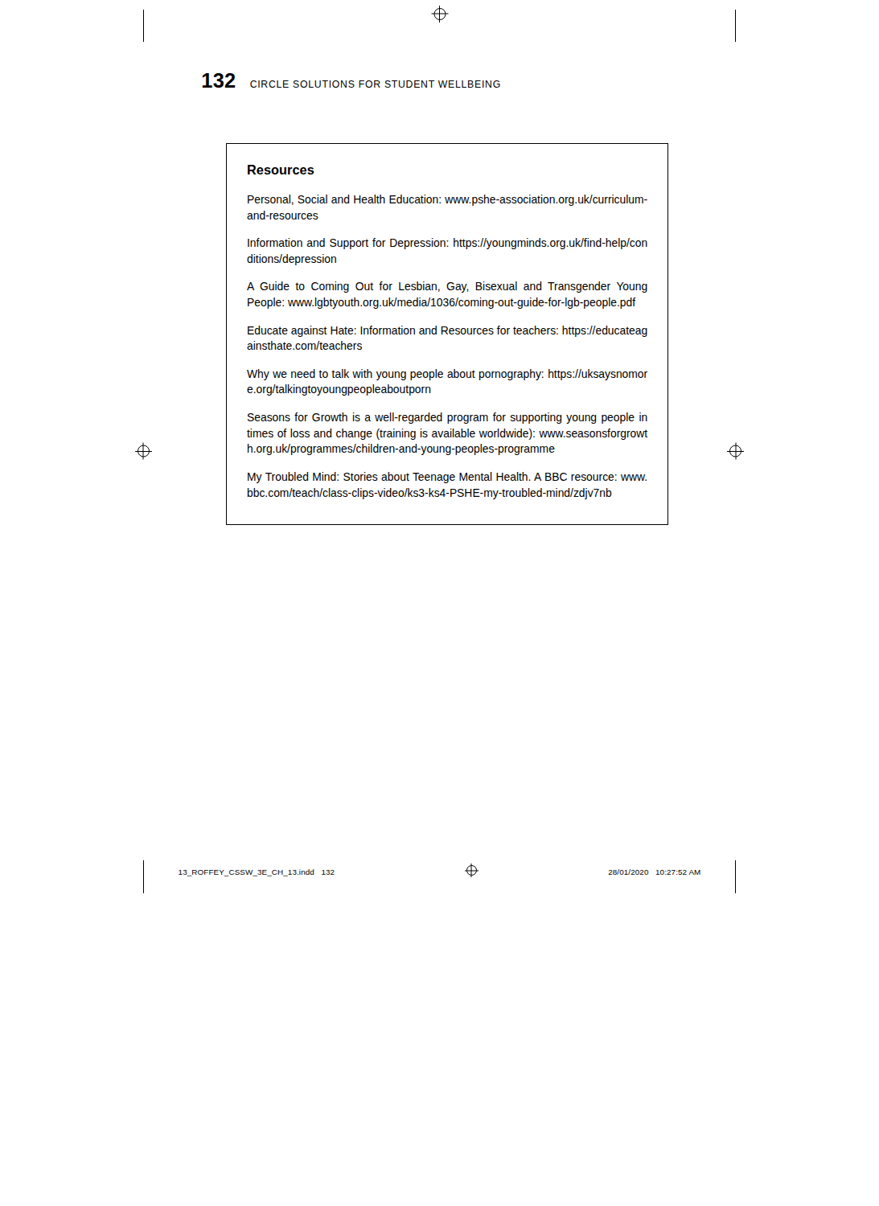132 Circle Solutions for Student Wellbeing
Resources
Personal, Social and Health Education: www.pshe-association.org.uk/curriculum-and-resources
Information and Support for Depression: https://youngminds.org.uk/find-help/conditions/depression
A Guide to Coming Out for Lesbian, Gay, Bisexual and Transgender Young People: www.lgbtyouth.org.uk/media/1036/coming-out-guide-for-lgb-people.pdf
Educate against Hate: Information and Resources for teachers: https://educateagainsthate.com/teachers
Why we need to talk with young people about pornography: https://uksaysnomore.org/talkingtoyoungpeopleaboutporn
Seasons for Growth is a well-regarded program for supporting young people in times of loss and change (training is available worldwide): www.seasonsforgrowth.org.uk/programmes/children-and-young-peoples-programme
My Troubled Mind: Stories about Teenage Mental Health. A BBC resource: www.bbc.com/teach/class-clips-video/ks3-ks4-PSHE-my-troubled-mind/zdjv7nb
13_ROFFEY_CSSW_3E_CH_13.indd 132 28/01/2020 10:27:52 AM